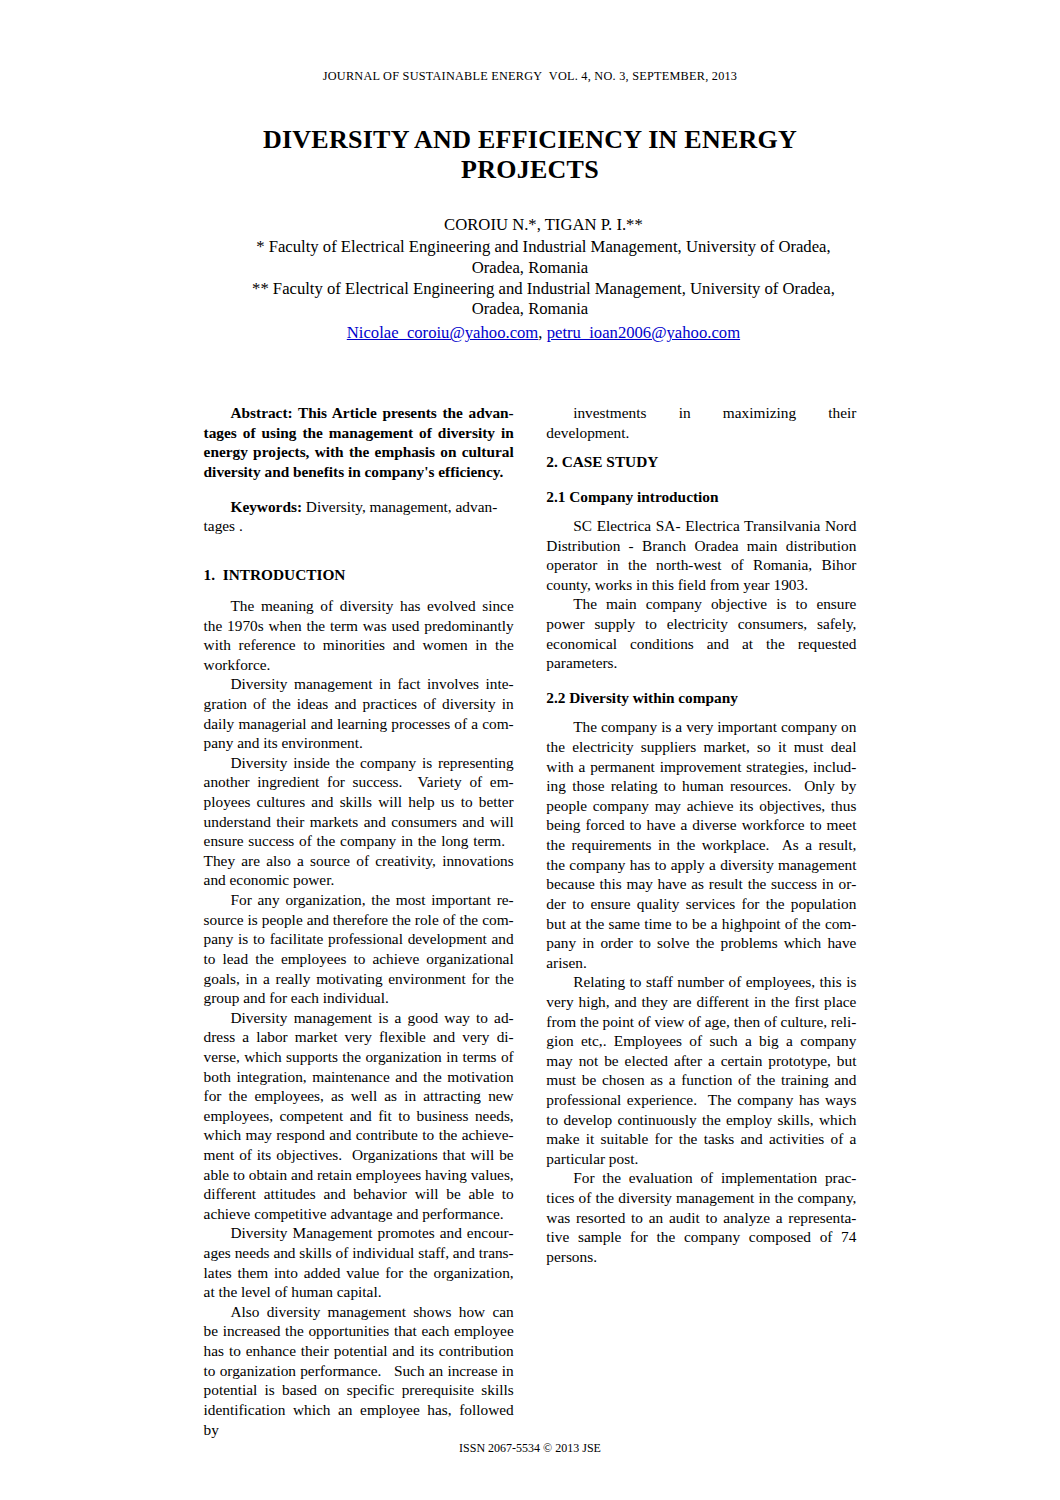JOURNAL OF SUSTAINABLE ENERGY VOL. 4, NO. 3, SEPTEMBER, 2013
DIVERSITY AND EFFICIENCY IN ENERGY PROJECTS
COROIU N.*, TIGAN P. I.**
* Faculty of Electrical Engineering and Industrial Management, University of Oradea, Oradea, Romania
** Faculty of Electrical Engineering and Industrial Management, University of Oradea, Oradea, Romania
Nicolae_coroiu@yahoo.com, petru_ioan2006@yahoo.com
Abstract: This Article presents the advantages of using the management of diversity in energy projects, with the emphasis on cultural diversity and benefits in company's efficiency.
Keywords: Diversity, management, advantages .
1. INTRODUCTION
The meaning of diversity has evolved since the 1970s when the term was used predominantly with reference to minorities and women in the workforce.
Diversity management in fact involves integration of the ideas and practices of diversity in daily managerial and learning processes of a company and its environment.
Diversity inside the company is representing another ingredient for success. Variety of employees cultures and skills will help us to better understand their markets and consumers and will ensure success of the company in the long term. They are also a source of creativity, innovations and economic power.
For any organization, the most important resource is people and therefore the role of the company is to facilitate professional development and to lead the employees to achieve organizational goals, in a really motivating environment for the group and for each individual.
Diversity management is a good way to address a labor market very flexible and very diverse, which supports the organization in terms of both integration, maintenance and the motivation for the employees, as well as in attracting new employees, competent and fit to business needs, which may respond and contribute to the achievement of its objectives. Organizations that will be able to obtain and retain employees having values, different attitudes and behavior will be able to achieve competitive advantage and performance.
Diversity Management promotes and encourages needs and skills of individual staff, and translates them into added value for the organization, at the level of human capital.
Also diversity management shows how can be increased the opportunities that each employee has to enhance their potential and its contribution to organization performance. Such an increase in potential is based on specific prerequisite skills identification which an employee has, followed by
investments in maximizing their development.
2. CASE STUDY
2.1 Company introduction
SC Electrica SA- Electrica Transilvania Nord Distribution - Branch Oradea main distribution operator in the north-west of Romania, Bihor county, works in this field from year 1903.
The main company objective is to ensure power supply to electricity consumers, safely, economical conditions and at the requested parameters.
2.2 Diversity within company
The company is a very important company on the electricity suppliers market, so it must deal with a permanent improvement strategies, including those relating to human resources. Only by people company may achieve its objectives, thus being forced to have a diverse workforce to meet the requirements in the workplace. As a result, the company has to apply a diversity management because this may have as result the success in order to ensure quality services for the population but at the same time to be a highpoint of the company in order to solve the problems which have arisen.
Relating to staff number of employees, this is very high, and they are different in the first place from the point of view of age, then of culture, religion etc,. Employees of such a big a company may not be elected after a certain prototype, but must be chosen as a function of the training and professional experience. The company has ways to develop continuously the employ skills, which make it suitable for the tasks and activities of a particular post.
For the evaluation of implementation practices of the diversity management in the company, was resorted to an audit to analyze a representative sample for the company composed of 74 persons.
ISSN 2067-5534 © 2013 JSE